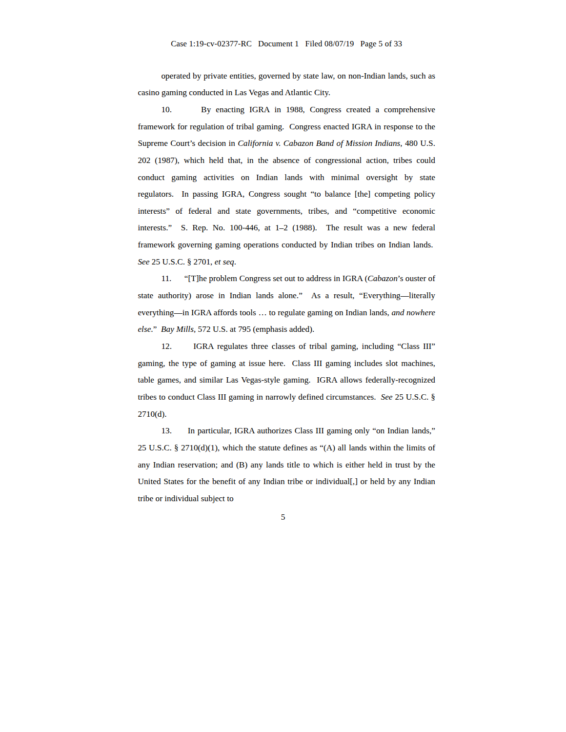Case 1:19-cv-02377-RC Document 1 Filed 08/07/19 Page 5 of 33
operated by private entities, governed by state law, on non-Indian lands, such as casino gaming conducted in Las Vegas and Atlantic City.
10. By enacting IGRA in 1988, Congress created a comprehensive framework for regulation of tribal gaming. Congress enacted IGRA in response to the Supreme Court’s decision in California v. Cabazon Band of Mission Indians, 480 U.S. 202 (1987), which held that, in the absence of congressional action, tribes could conduct gaming activities on Indian lands with minimal oversight by state regulators. In passing IGRA, Congress sought “to balance [the] competing policy interests” of federal and state governments, tribes, and “competitive economic interests.” S. Rep. No. 100-446, at 1–2 (1988). The result was a new federal framework governing gaming operations conducted by Indian tribes on Indian lands. See 25 U.S.C. § 2701, et seq.
11. “[T]he problem Congress set out to address in IGRA (Cabazon’s ouster of state authority) arose in Indian lands alone.” As a result, “Everything—literally everything—in IGRA affords tools … to regulate gaming on Indian lands, and nowhere else.” Bay Mills, 572 U.S. at 795 (emphasis added).
12. IGRA regulates three classes of tribal gaming, including “Class III” gaming, the type of gaming at issue here. Class III gaming includes slot machines, table games, and similar Las Vegas-style gaming. IGRA allows federally-recognized tribes to conduct Class III gaming in narrowly defined circumstances. See 25 U.S.C. § 2710(d).
13. In particular, IGRA authorizes Class III gaming only “on Indian lands,” 25 U.S.C. § 2710(d)(1), which the statute defines as “(A) all lands within the limits of any Indian reservation; and (B) any lands title to which is either held in trust by the United States for the benefit of any Indian tribe or individual[,] or held by any Indian tribe or individual subject to
5